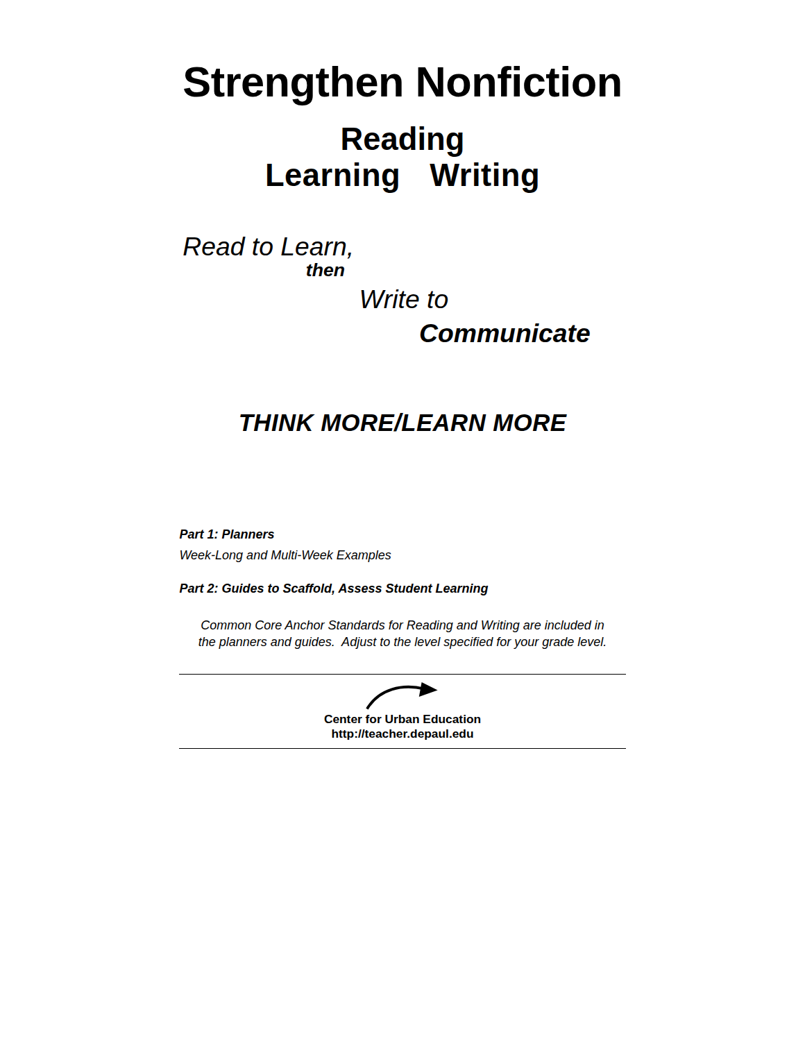Strengthen Nonfiction
Reading Learning Writing
Read to Learn, then Write to Communicate
THINK MORE/LEARN MORE
Part 1: Planners
Week-Long and Multi-Week Examples
Part 2: Guides to Scaffold, Assess Student Learning
Common Core Anchor Standards for Reading and Writing are included in the planners and guides. Adjust to the level specified for your grade level.
Center for Urban Education
http://teacher.depaul.edu